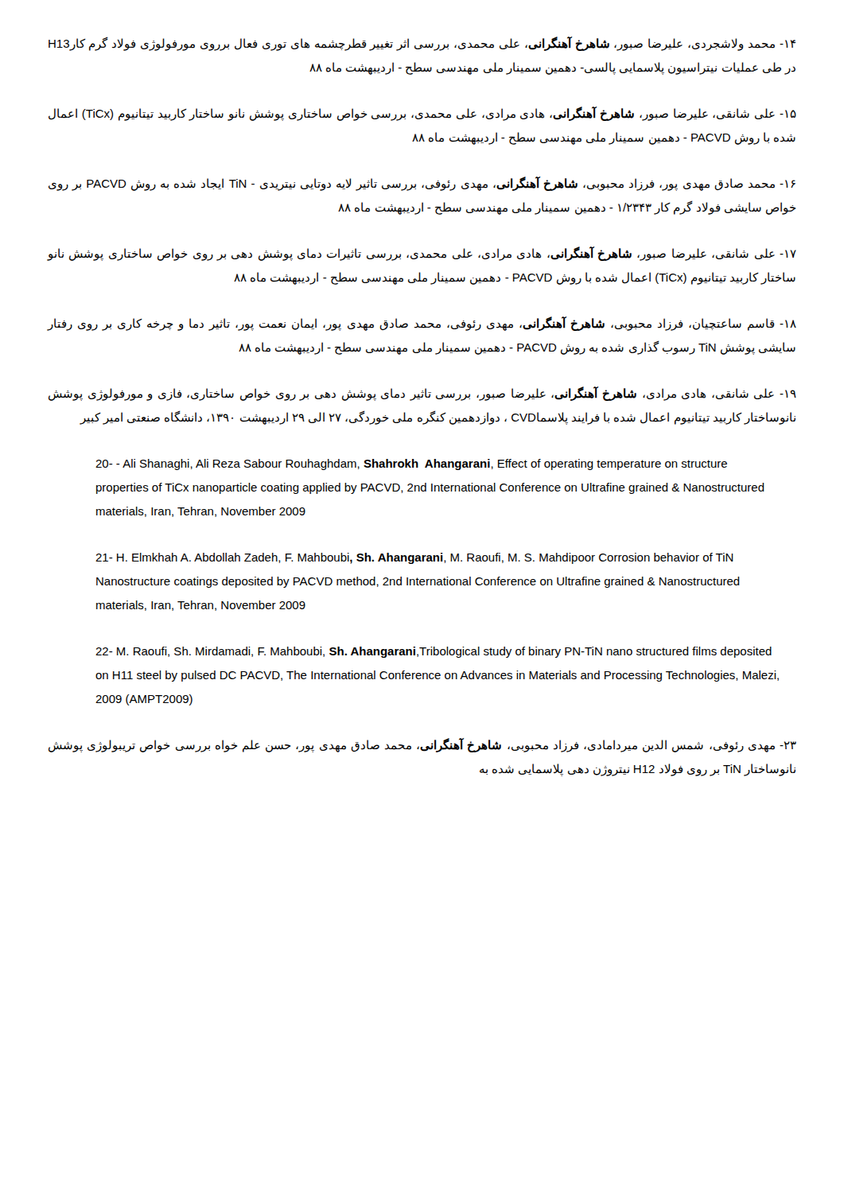۱۴- محمد ولاشجردی، علیرضا صبور، شاهرخ آهنگرانی، علی محمدی، بررسی اثر تغییر قطرچشمه های توری فعال برروی مورفولوژی فولاد گرم کارH13 در طی عملیات نیتراسیون پلاسمایی پالسی- دهمین سمینار ملی مهندسی سطح - اردیبهشت ماه ۸۸
۱۵- علی شانقی، علیرضا صبور، شاهرخ آهنگرانی، هادی مرادی، علی محمدی، بررسی خواص ساختاری پوشش نانو ساختار کاربید تیتانیوم (TiCx) اعمال شده با روش PACVD - دهمین سمینار ملی مهندسی سطح - اردیبهشت ماه ۸۸
۱۶- محمد صادق مهدی پور، فرزاد محبوبی، شاهرخ آهنگرانی، مهدی رئوفی، بررسی تاثیر لایه دوتایی نیتریدی - TiN ایجاد شده به روش PACVD بر روی خواص سایشی فولاد گرم کار ۱/۲۳۴۳ - دهمین سمینار ملی مهندسی سطح - اردیبهشت ماه ۸۸
۱۷- علی شانقی، علیرضا صبور، شاهرخ آهنگرانی، هادی مرادی، علی محمدی، بررسی تاثیرات دمای پوشش دهی بر روی خواص ساختاری پوشش نانو ساختار کاربید تیتانیوم (TiCx) اعمال شده با روش PACVD - دهمین سمینار ملی مهندسی سطح - اردیبهشت ماه ۸۸
۱۸- قاسم ساعتچیان، فرزاد محبوبی، شاهرخ آهنگرانی، مهدی رئوفی، محمد صادق مهدی پور، ایمان نعمت پور، تاثیر دما و چرخه کاری بر روی رفتار سایشی پوشش TiN رسوب گذاری شده به روش PACVD - دهمین سمینار ملی مهندسی سطح - اردیبهشت ماه ۸۸
۱۹- علی شانقی، هادی مرادی، شاهرخ آهنگرانی، علیرضا صبور، بررسی تاثیر دمای پوشش دهی بر روی خواص ساختاری، فازی و مورفولوژی پوشش نانوساختار کاربید تیتانیوم اعمال شده با فرایند پلاسماCVD ، دوازدهمین کنگره ملی خوردگی، ۲۷ الی ۲۹ اردیبهشت ۱۳۹۰، دانشگاه صنعتی امیر کبیر
20- - Ali Shanaghi, Ali Reza Sabour Rouhaghdam, Shahrokh Ahangarani, Effect of operating temperature on structure properties of TiCx nanoparticle coating applied by PACVD, 2nd International Conference on Ultrafine grained & Nanostructured materials, Iran, Tehran, November 2009
21- H. Elmkhah A. Abdollah Zadeh, F. Mahboubi, Sh. Ahangarani, M. Raoufi, M. S. Mahdipoor Corrosion behavior of TiN Nanostructure coatings deposited by PACVD method, 2nd International Conference on Ultrafine grained & Nanostructured materials, Iran, Tehran, November 2009
22- M. Raoufi, Sh. Mirdamadi, F. Mahboubi, Sh. Ahangarani,Tribological study of binary PN-TiN nano structured films deposited on H11 steel by pulsed DC PACVD, The International Conference on Advances in Materials and Processing Technologies, Malezi, 2009 (AMPT2009)
۲۳- مهدی رئوفی، شمس الدین میردامادی، فرزاد محبوبی، شاهرخ آهنگرانی، محمد صادق مهدی پور، حسن علم خواه بررسی خواص تریبولوژی پوشش نانوساختار TiN بر روی فولاد H12 نیتروژن دهی پلاسمایی شده به